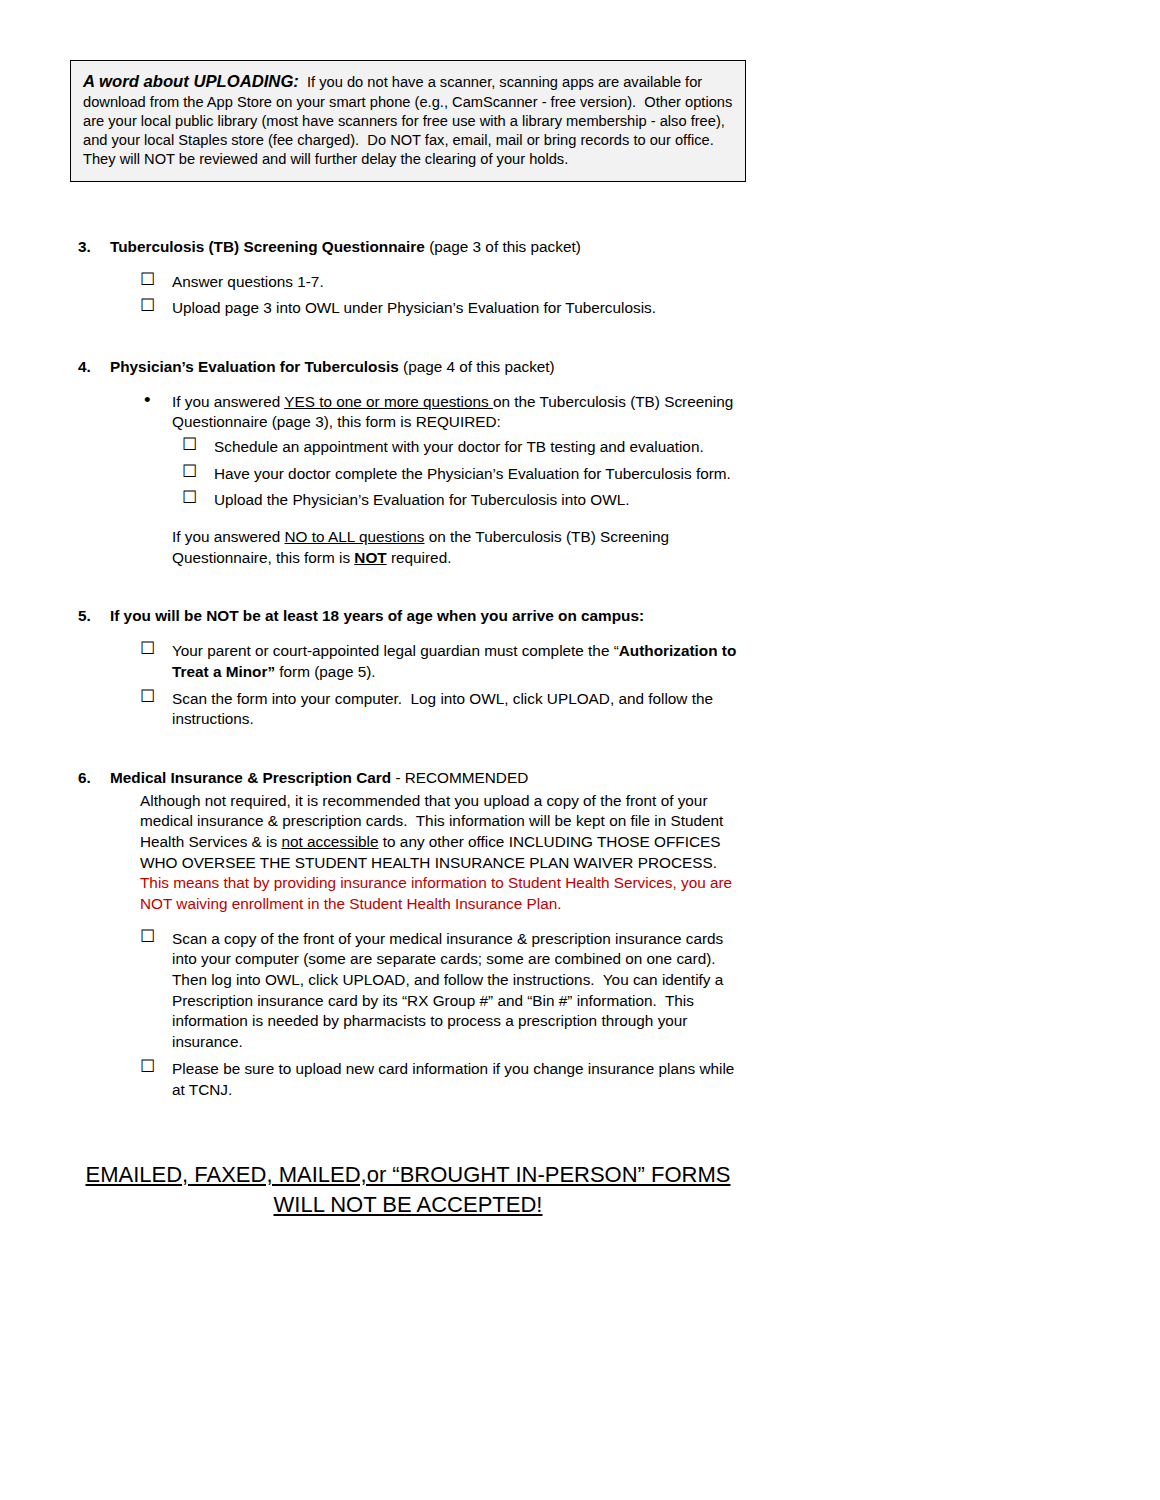A word about UPLOADING: If you do not have a scanner, scanning apps are available for download from the App Store on your smart phone (e.g., CamScanner - free version). Other options are your local public library (most have scanners for free use with a library membership - also free), and your local Staples store (fee charged). Do NOT fax, email, mail or bring records to our office. They will NOT be reviewed and will further delay the clearing of your holds.
Tuberculosis (TB) Screening Questionnaire (page 3 of this packet)
Answer questions 1-7.
Upload page 3 into OWL under Physician’s Evaluation for Tuberculosis.
Physician’s Evaluation for Tuberculosis (page 4 of this packet)
If you answered YES to one or more questions on the Tuberculosis (TB) Screening Questionnaire (page 3), this form is REQUIRED:
Schedule an appointment with your doctor for TB testing and evaluation.
Have your doctor complete the Physician’s Evaluation for Tuberculosis form.
Upload the Physician’s Evaluation for Tuberculosis into OWL.
If you answered NO to ALL questions on the Tuberculosis (TB) Screening Questionnaire, this form is NOT required.
If you will be NOT be at least 18 years of age when you arrive on campus:
Your parent or court-appointed legal guardian must complete the “Authorization to Treat a Minor” form (page 5).
Scan the form into your computer. Log into OWL, click UPLOAD, and follow the instructions.
Medical Insurance & Prescription Card - RECOMMENDED
Although not required, it is recommended that you upload a copy of the front of your medical insurance & prescription cards. This information will be kept on file in Student Health Services & is not accessible to any other office INCLUDING THOSE OFFICES WHO OVERSEE THE STUDENT HEALTH INSURANCE PLAN WAIVER PROCESS. This means that by providing insurance information to Student Health Services, you are NOT waiving enrollment in the Student Health Insurance Plan.
Scan a copy of the front of your medical insurance & prescription insurance cards into your computer (some are separate cards; some are combined on one card). Then log into OWL, click UPLOAD, and follow the instructions. You can identify a Prescription insurance card by its “RX Group #” and “Bin #” information. This information is needed by pharmacists to process a prescription through your insurance.
Please be sure to upload new card information if you change insurance plans while at TCNJ.
EMAILED, FAXED, MAILED,or “BROUGHT IN-PERSON” FORMS WILL NOT BE ACCEPTED!